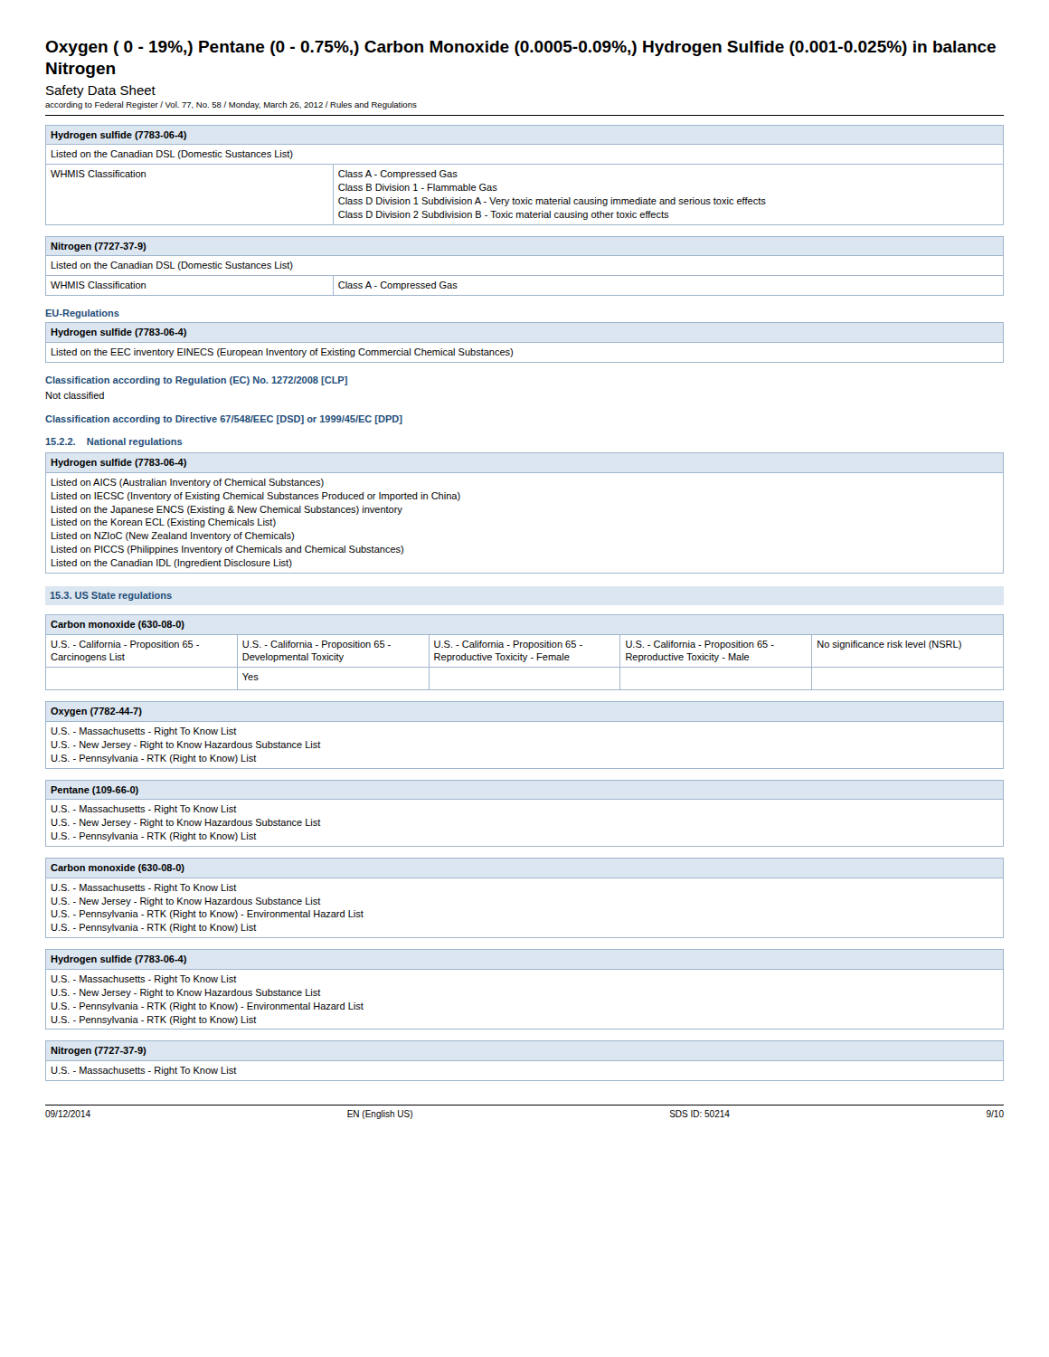Oxygen ( 0 - 19%,) Pentane (0 - 0.75%,) Carbon Monoxide (0.0005-0.09%,) Hydrogen Sulfide (0.001-0.025%) in balance Nitrogen
Safety Data Sheet
according to Federal Register / Vol. 77, No. 58 / Monday, March 26, 2012 / Rules and Regulations
| Hydrogen sulfide (7783-06-4) |
| Listed on the Canadian DSL (Domestic Sustances List) |
| WHMIS Classification | Class A - Compressed Gas Class B Division 1 - Flammable Gas Class D Division 1 Subdivision A - Very toxic material causing immediate and serious toxic effects Class D Division 2 Subdivision B - Toxic material causing other toxic effects |
| Nitrogen (7727-37-9) |
| Listed on the Canadian DSL (Domestic Sustances List) |
| WHMIS Classification | Class A - Compressed Gas |
EU-Regulations
| Hydrogen sulfide (7783-06-4) |
| Listed on the EEC inventory EINECS (European Inventory of Existing Commercial Chemical Substances) |
Classification according to Regulation (EC) No. 1272/2008 [CLP]
Not classified
Classification according to Directive 67/548/EEC [DSD] or 1999/45/EC [DPD]
15.2.2. National regulations
| Hydrogen sulfide (7783-06-4) |
| Listed on AICS (Australian Inventory of Chemical Substances) Listed on IECSC (Inventory of Existing Chemical Substances Produced or Imported in China) Listed on the Japanese ENCS (Existing & New Chemical Substances) inventory Listed on the Korean ECL (Existing Chemicals List) Listed on NZIoC (New Zealand Inventory of Chemicals) Listed on PICCS (Philippines Inventory of Chemicals and Chemical Substances) Listed on the Canadian IDL (Ingredient Disclosure List) |
15.3. US State regulations
| Carbon monoxide (630-08-0) |
| U.S. - California - Proposition 65 - Carcinogens List | U.S. - California - Proposition 65 - Developmental Toxicity | U.S. - California - Proposition 65 - Reproductive Toxicity - Female | U.S. - California - Proposition 65 - Reproductive Toxicity - Male | No significance risk level (NSRL) |
| | Yes | | | |
| Oxygen (7782-44-7) |
| U.S. - Massachusetts - Right To Know List U.S. - New Jersey - Right to Know Hazardous Substance List U.S. - Pennsylvania - RTK (Right to Know) List |
| Pentane (109-66-0) |
| U.S. - Massachusetts - Right To Know List U.S. - New Jersey - Right to Know Hazardous Substance List U.S. - Pennsylvania - RTK (Right to Know) List |
| Carbon monoxide (630-08-0) |
| U.S. - Massachusetts - Right To Know List U.S. - New Jersey - Right to Know Hazardous Substance List U.S. - Pennsylvania - RTK (Right to Know) - Environmental Hazard List U.S. - Pennsylvania - RTK (Right to Know) List |
| Hydrogen sulfide (7783-06-4) |
| U.S. - Massachusetts - Right To Know List U.S. - New Jersey - Right to Know Hazardous Substance List U.S. - Pennsylvania - RTK (Right to Know) - Environmental Hazard List U.S. - Pennsylvania - RTK (Right to Know) List |
| Nitrogen (7727-37-9) |
| U.S. - Massachusetts - Right To Know List |
09/12/2014 EN (English US) SDS ID: 50214 9/10